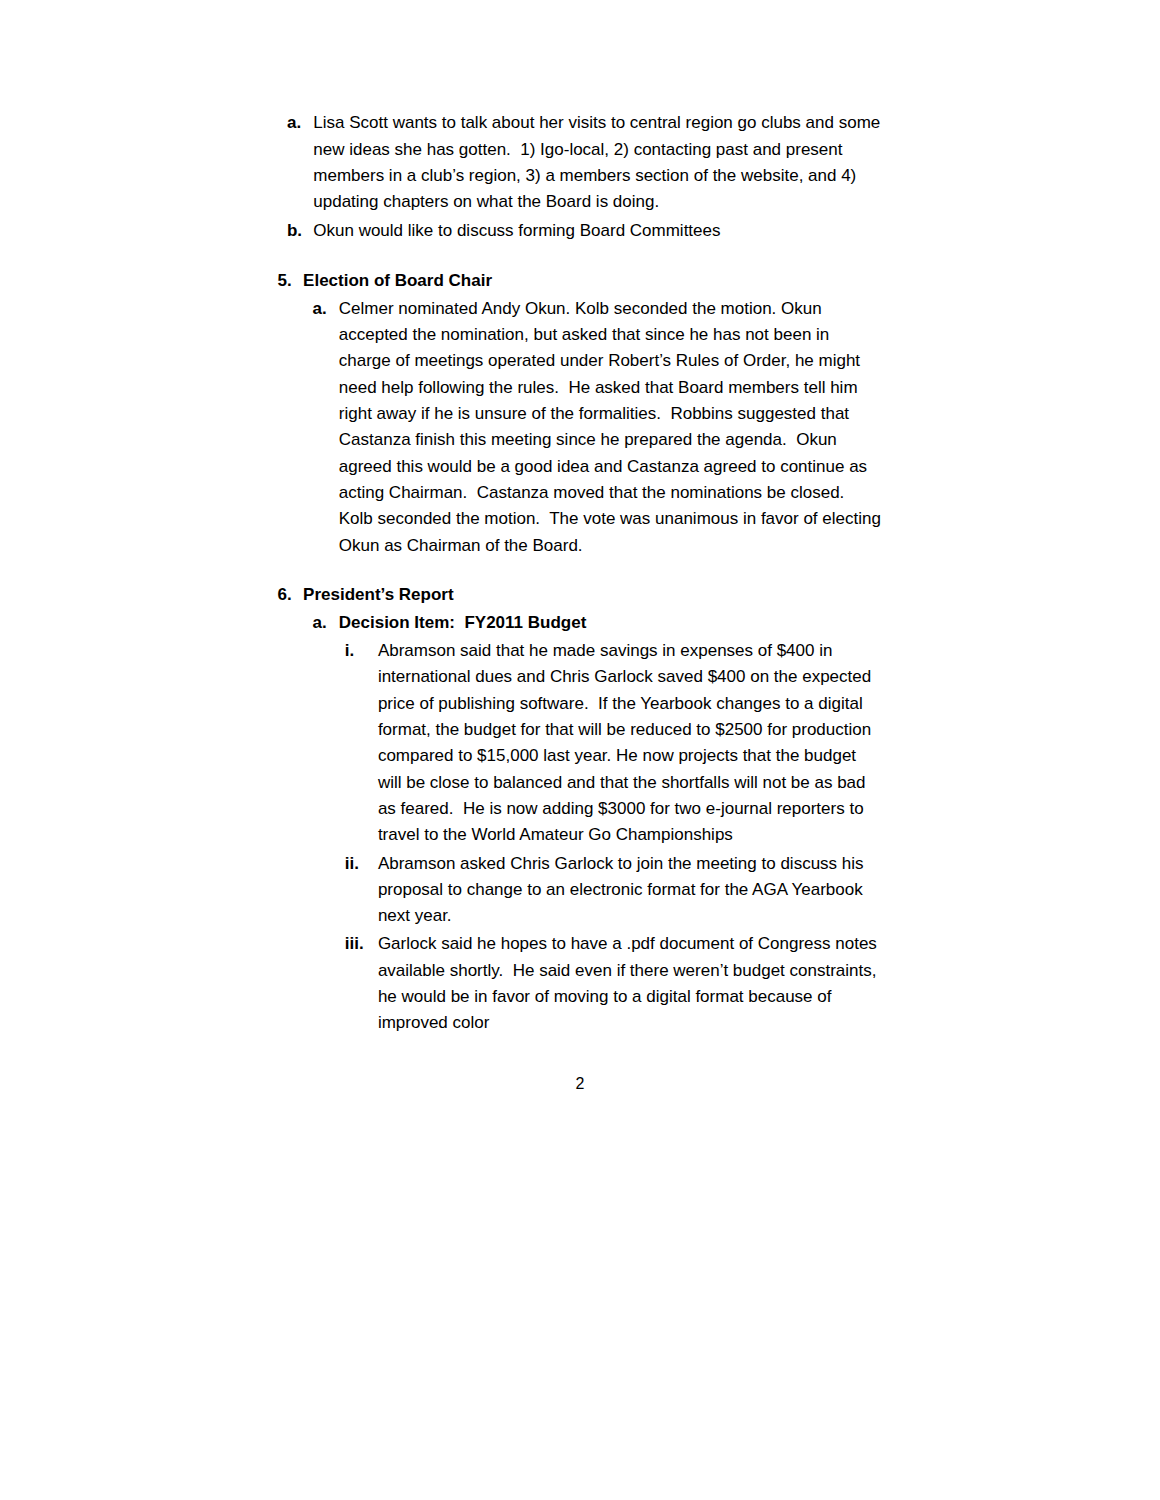a. Lisa Scott wants to talk about her visits to central region go clubs and some new ideas she has gotten. 1) Igo-local, 2) contacting past and present members in a club’s region, 3) a members section of the website, and 4) updating chapters on what the Board is doing.
b. Okun would like to discuss forming Board Committees
5. Election of Board Chair
a. Celmer nominated Andy Okun. Kolb seconded the motion. Okun accepted the nomination, but asked that since he has not been in charge of meetings operated under Robert’s Rules of Order, he might need help following the rules. He asked that Board members tell him right away if he is unsure of the formalities. Robbins suggested that Castanza finish this meeting since he prepared the agenda. Okun agreed this would be a good idea and Castanza agreed to continue as acting Chairman. Castanza moved that the nominations be closed. Kolb seconded the motion. The vote was unanimous in favor of electing Okun as Chairman of the Board.
6. President’s Report
a. Decision Item: FY2011 Budget
i. Abramson said that he made savings in expenses of $400 in international dues and Chris Garlock saved $400 on the expected price of publishing software. If the Yearbook changes to a digital format, the budget for that will be reduced to $2500 for production compared to $15,000 last year. He now projects that the budget will be close to balanced and that the shortfalls will not be as bad as feared. He is now adding $3000 for two e-journal reporters to travel to the World Amateur Go Championships
ii. Abramson asked Chris Garlock to join the meeting to discuss his proposal to change to an electronic format for the AGA Yearbook next year.
iii. Garlock said he hopes to have a .pdf document of Congress notes available shortly. He said even if there weren’t budget constraints, he would be in favor of moving to a digital format because of improved color
2